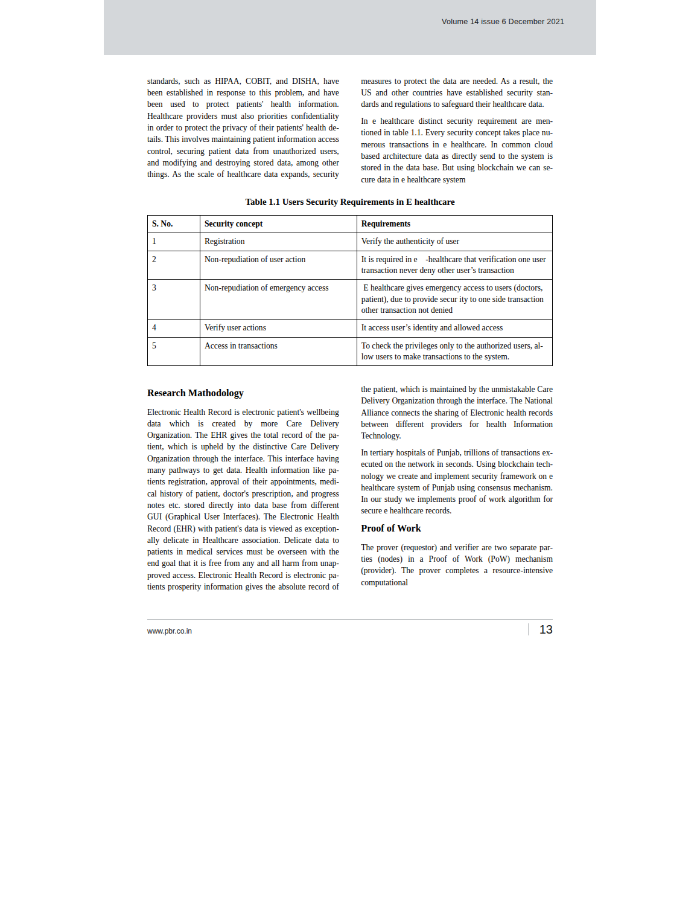Volume 14 issue 6 December 2021
standards, such as HIPAA, COBIT, and DISHA, have been established in response to this problem, and have been used to protect patients' health information. Healthcare providers must also priorities confidentiality in order to protect the privacy of their patients' health details. This involves maintaining patient information access control, securing patient data from unauthorized users, and modifying and destroying stored data, among other things. As the scale of healthcare data expands, security measures to protect the data are needed. As a result, the US and other countries have established security standards and regulations to safeguard their healthcare data.
In e healthcare distinct security requirement are mentioned in table 1.1. Every security concept takes place numerous transactions in e healthcare. In common cloud based architecture data as directly send to the system is stored in the data base. But using blockchain we can secure data in e healthcare system
Table 1.1 Users Security Requirements in E healthcare
| S. No. | Security concept | Requirements |
| --- | --- | --- |
| 1 | Registration | Verify the authenticity of user |
| 2 | Non-repudiation of user action | It is required in e -healthcare that verification one user transaction never deny other user’s transaction |
| 3 | Non-repudiation of emergency access | E healthcare gives emergency access to users (doctors, patient), due to provide secur ity to one side transaction other transaction not denied |
| 4 | Verify user actions | It access user’s identity and allowed access |
| 5 | Access in transactions | To check the privileges only to the authorized users, allow users to make transactions to the system. |
Research Mathodology
Electronic Health Record is electronic patient's wellbeing data which is created by more Care Delivery Organization. The EHR gives the total record of the patient, which is upheld by the distinctive Care Delivery Organization through the interface. This interface having many pathways to get data. Health information like patients registration, approval of their appointments, medical history of patient, doctor's prescription, and progress notes etc. stored directly into data base from different GUI (Graphical User Interfaces). The Electronic Health Record (EHR) with patient's data is viewed as exceptionally delicate in Healthcare association. Delicate data to patients in medical services must be overseen with the end goal that it is free from any and all harm from unapproved access. Electronic Health Record is electronic patients prosperity information gives the absolute record of the patient, which is maintained by the unmistakable Care Delivery Organization through the interface. The National Alliance connects the sharing of Electronic health records between different providers for health Information Technology.
In tertiary hospitals of Punjab, trillions of transactions executed on the network in seconds. Using blockchain technology we create and implement security framework on e healthcare system of Punjab using consensus mechanism. In our study we implements proof of work algorithm for secure e healthcare records.
Proof of Work
The prover (requestor) and verifier are two separate parties (nodes) in a Proof of Work (PoW) mechanism (provider). The prover completes a resource-intensive computational
www.pbr.co.in
13